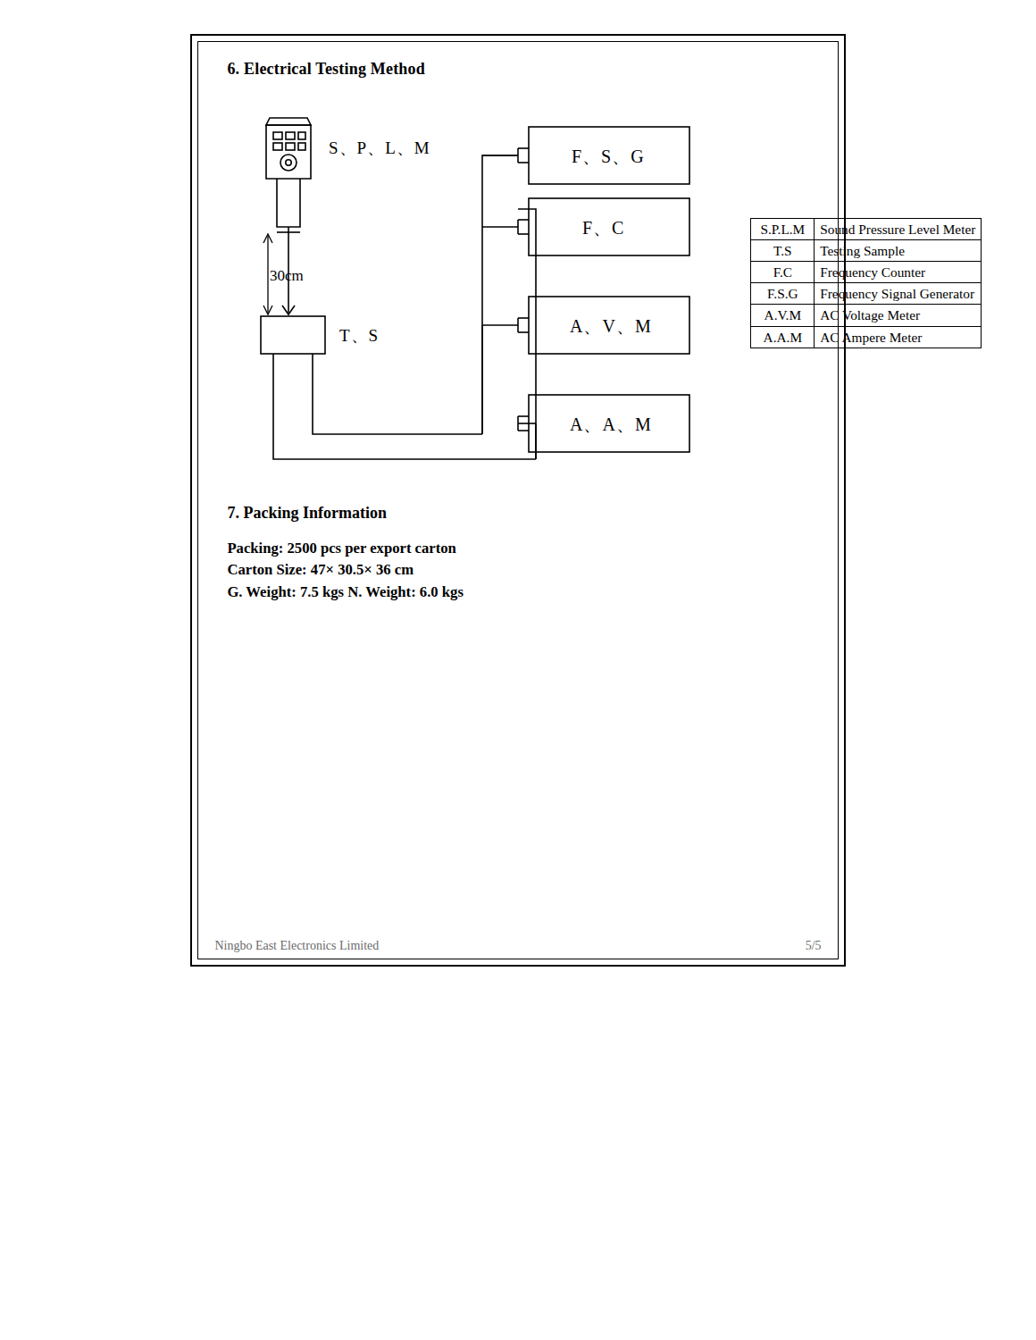6. Electrical Testing Method
S、P、L、M 30cm T、S F、S、G F、C A、V、M A、A、M
| S.P.L.M | Sound Pressure Level Meter |
| T.S | Testing Sample |
| F.C | Frequency Counter |
| F.S.G | Frequency Signal Generator |
| A.V.M | AC Voltage Meter |
| A.A.M | AC Ampere Meter |
7. Packing Information
Packing: 2500 pcs per export carton
Carton Size: 47× 30.5× 36 cm
G. Weight: 7.5 kgs N. Weight: 6.0 kgs
Ningbo East Electronics Limited
5/5